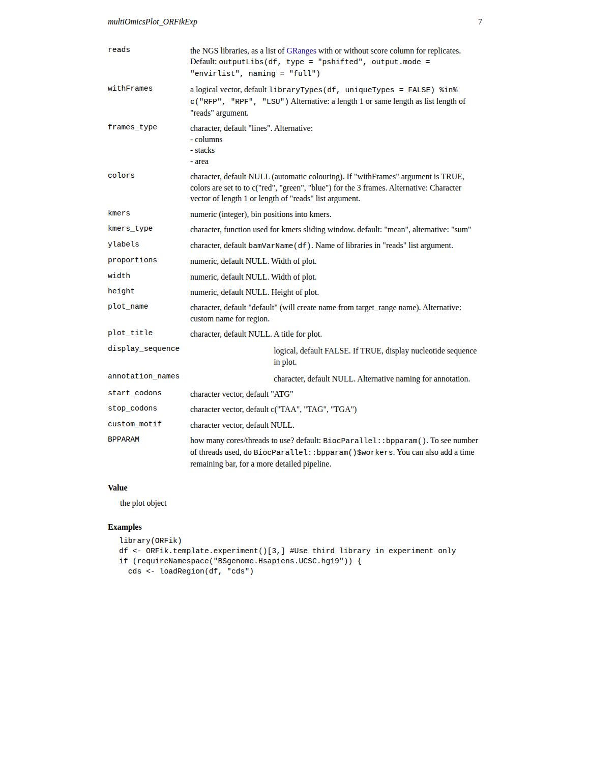multiOmicsPlot_ORFikExp 7
reads
the NGS libraries, as a list of GRanges with or without score column for replicates. Default: outputLibs(df, type = "pshifted", output.mode = "envirlist", naming = "full")
withFrames
a logical vector, default libraryTypes(df, uniqueTypes = FALSE) %in% c("RFP", "RPF", "LSU") Alternative: a length 1 or same length as list length of "reads" argument.
frames_type
character, default "lines". Alternative:
- columns
- stacks
- area
colors
character, default NULL (automatic colouring). If "withFrames" argument is TRUE, colors are set to to c("red", "green", "blue") for the 3 frames. Alternative: Character vector of length 1 or length of "reads" list argument.
kmers
numeric (integer), bin positions into kmers.
kmers_type
character, function used for kmers sliding window. default: "mean", alternative: "sum"
ylabels
character, default bamVarName(df). Name of libraries in "reads" list argument.
proportions
numeric, default NULL. Width of plot.
width
numeric, default NULL. Width of plot.
height
numeric, default NULL. Height of plot.
plot_name
character, default "default" (will create name from target_range name). Alternative: custom name for region.
plot_title
character, default NULL. A title for plot.
display_sequence
logical, default FALSE. If TRUE, display nucleotide sequence in plot.
annotation_names
character, default NULL. Alternative naming for annotation.
start_codons
character vector, default "ATG"
stop_codons
character vector, default c("TAA", "TAG", "TGA")
custom_motif
character vector, default NULL.
BPPARAM
how many cores/threads to use? default: BiocParallel::bpparam(). To see number of threads used, do BiocParallel::bpparam()$workers. You can also add a time remaining bar, for a more detailed pipeline.
Value
the plot object
Examples
library(ORFik)
df <- ORFik.template.experiment()[3,] #Use third library in experiment only
if (requireNamespace("BSgenome.Hsapiens.UCSC.hg19")) {
  cds <- loadRegion(df, "cds")